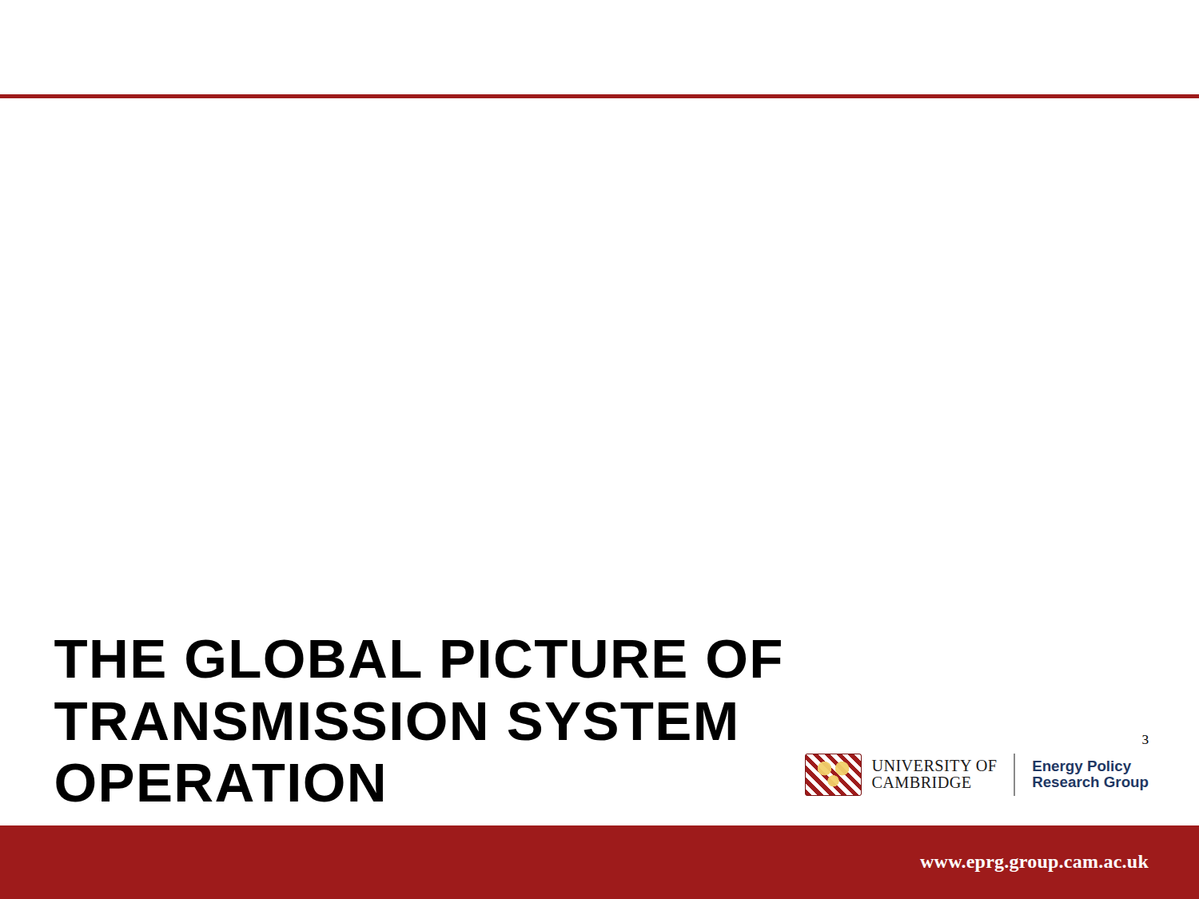The global picture of transmission system operation
3
UNIVERSITY OF CAMBRIDGE
Energy Policy Research Group
www.eprg.group.cam.ac.uk